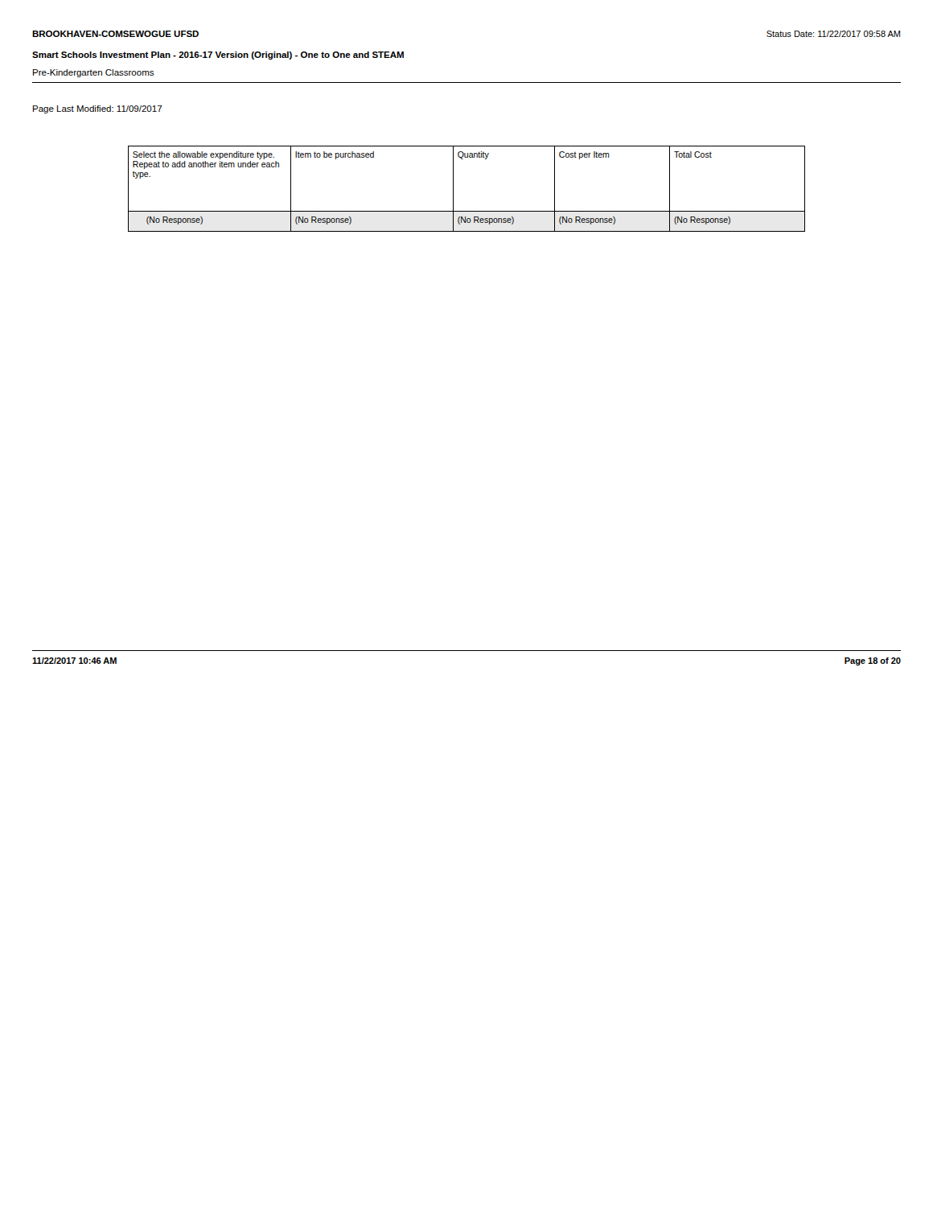BROOKHAVEN-COMSEWOGUE UFSD
Status Date: 11/22/2017 09:58 AM
Smart Schools Investment Plan - 2016-17 Version (Original) - One to One and STEAM
Pre-Kindergarten Classrooms
Page Last Modified: 11/09/2017
| Select the allowable expenditure type. Repeat to add another item under each type. | Item to be purchased | Quantity | Cost per Item | Total Cost |
| --- | --- | --- | --- | --- |
| (No Response) | (No Response) | (No Response) | (No Response) | (No Response) |
11/22/2017 10:46 AM
Page 18 of 20